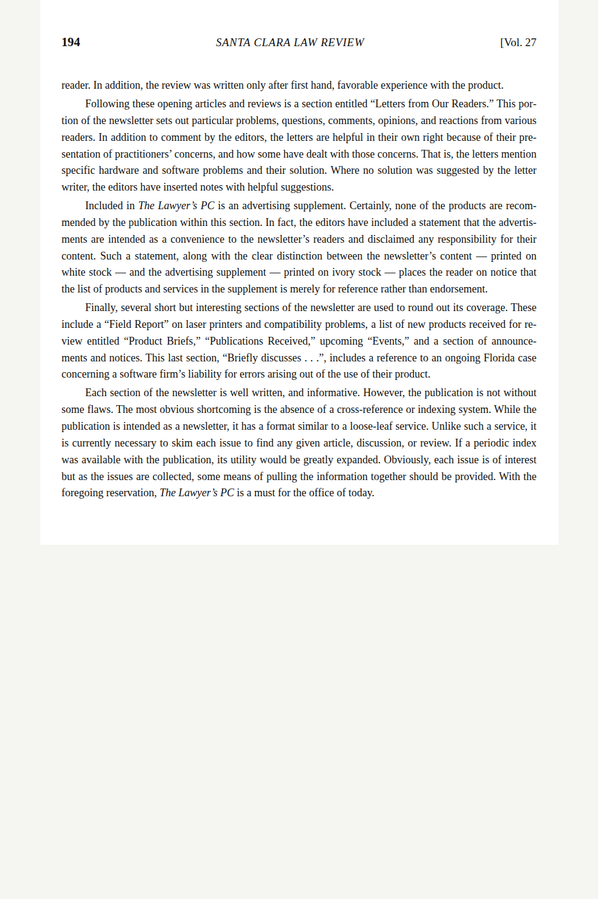194 Santa Clara Law Review [Vol. 27
reader. In addition, the review was written only after first hand, favorable experience with the product.
Following these opening articles and reviews is a section entitled “Letters from Our Readers.” This portion of the newsletter sets out particular problems, questions, comments, opinions, and reactions from various readers. In addition to comment by the editors, the letters are helpful in their own right because of their presentation of practitioners’ concerns, and how some have dealt with those concerns. That is, the letters mention specific hardware and software problems and their solution. Where no solution was suggested by the letter writer, the editors have inserted notes with helpful suggestions.
Included in The Lawyer’s PC is an advertising supplement. Certainly, none of the products are recommended by the publication within this section. In fact, the editors have included a statement that the advertisments are intended as a convenience to the newsletter’s readers and disclaimed any responsibility for their content. Such a statement, along with the clear distinction between the newsletter’s content — printed on white stock — and the advertising supplement — printed on ivory stock — places the reader on notice that the list of products and services in the supplement is merely for reference rather than endorsement.
Finally, several short but interesting sections of the newsletter are used to round out its coverage. These include a “Field Report” on laser printers and compatibility problems, a list of new products received for review entitled “Product Briefs,” “Publications Received,” upcoming “Events,” and a section of announcements and notices. This last section, “Briefly discusses . . .”, includes a reference to an ongoing Florida case concerning a software firm’s liability for errors arising out of the use of their product.
Each section of the newsletter is well written, and informative. However, the publication is not without some flaws. The most obvious shortcoming is the absence of a cross-reference or indexing system. While the publication is intended as a newsletter, it has a format similar to a loose-leaf service. Unlike such a service, it is currently necessary to skim each issue to find any given article, discussion, or review. If a periodic index was available with the publication, its utility would be greatly expanded. Obviously, each issue is of interest but as the issues are collected, some means of pulling the information together should be provided. With the foregoing reservation, The Lawyer’s PC is a must for the office of today.